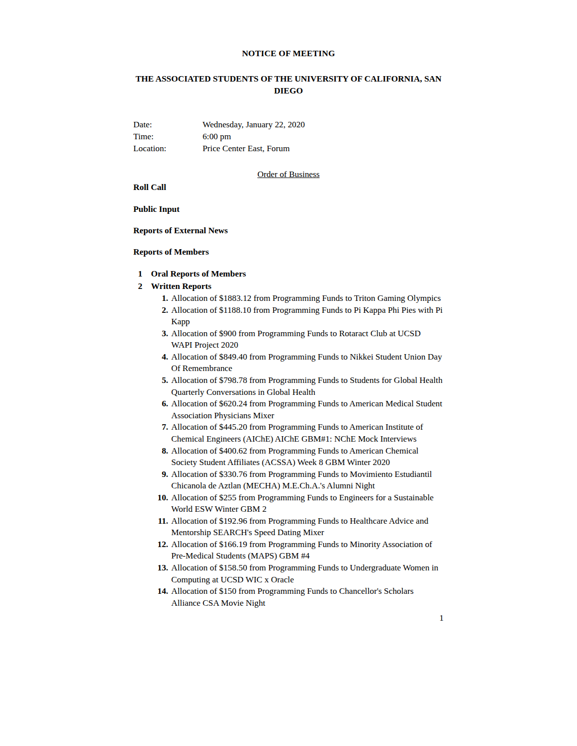NOTICE OF MEETING
THE ASSOCIATED STUDENTS OF THE UNIVERSITY OF CALIFORNIA, SAN DIEGO
| Date: | Wednesday, January 22, 2020 |
| Time: | 6:00 pm |
| Location: | Price Center East, Forum |
Order of Business
Roll Call
Public Input
Reports of External News
Reports of Members
1 Oral Reports of Members
2 Written Reports
1. Allocation of $1883.12 from Programming Funds to Triton Gaming Olympics
2. Allocation of $1188.10 from Programming Funds to Pi Kappa Phi Pies with Pi Kapp
3. Allocation of $900 from Programming Funds to Rotaract Club at UCSD WAPI Project 2020
4. Allocation of $849.40 from Programming Funds to Nikkei Student Union Day Of Remembrance
5. Allocation of $798.78 from Programming Funds to Students for Global Health Quarterly Conversations in Global Health
6. Allocation of $620.24 from Programming Funds to American Medical Student Association Physicians Mixer
7. Allocation of $445.20 from Programming Funds to American Institute of Chemical Engineers (AIChE) AIChE GBM#1: NChE Mock Interviews
8. Allocation of $400.62 from Programming Funds to American Chemical Society Student Affiliates (ACSSA) Week 8 GBM Winter 2020
9. Allocation of $330.76 from Programming Funds to Movimiento Estudiantil Chicanola de Aztlan (MECHA) M.E.Ch.A.'s Alumni Night
10. Allocation of $255 from Programming Funds to Engineers for a Sustainable World ESW Winter GBM 2
11. Allocation of $192.96 from Programming Funds to Healthcare Advice and Mentorship SEARCH's Speed Dating Mixer
12. Allocation of $166.19 from Programming Funds to Minority Association of Pre-Medical Students (MAPS) GBM #4
13. Allocation of $158.50 from Programming Funds to Undergraduate Women in Computing at UCSD WIC x Oracle
14. Allocation of $150 from Programming Funds to Chancellor's Scholars Alliance CSA Movie Night
1